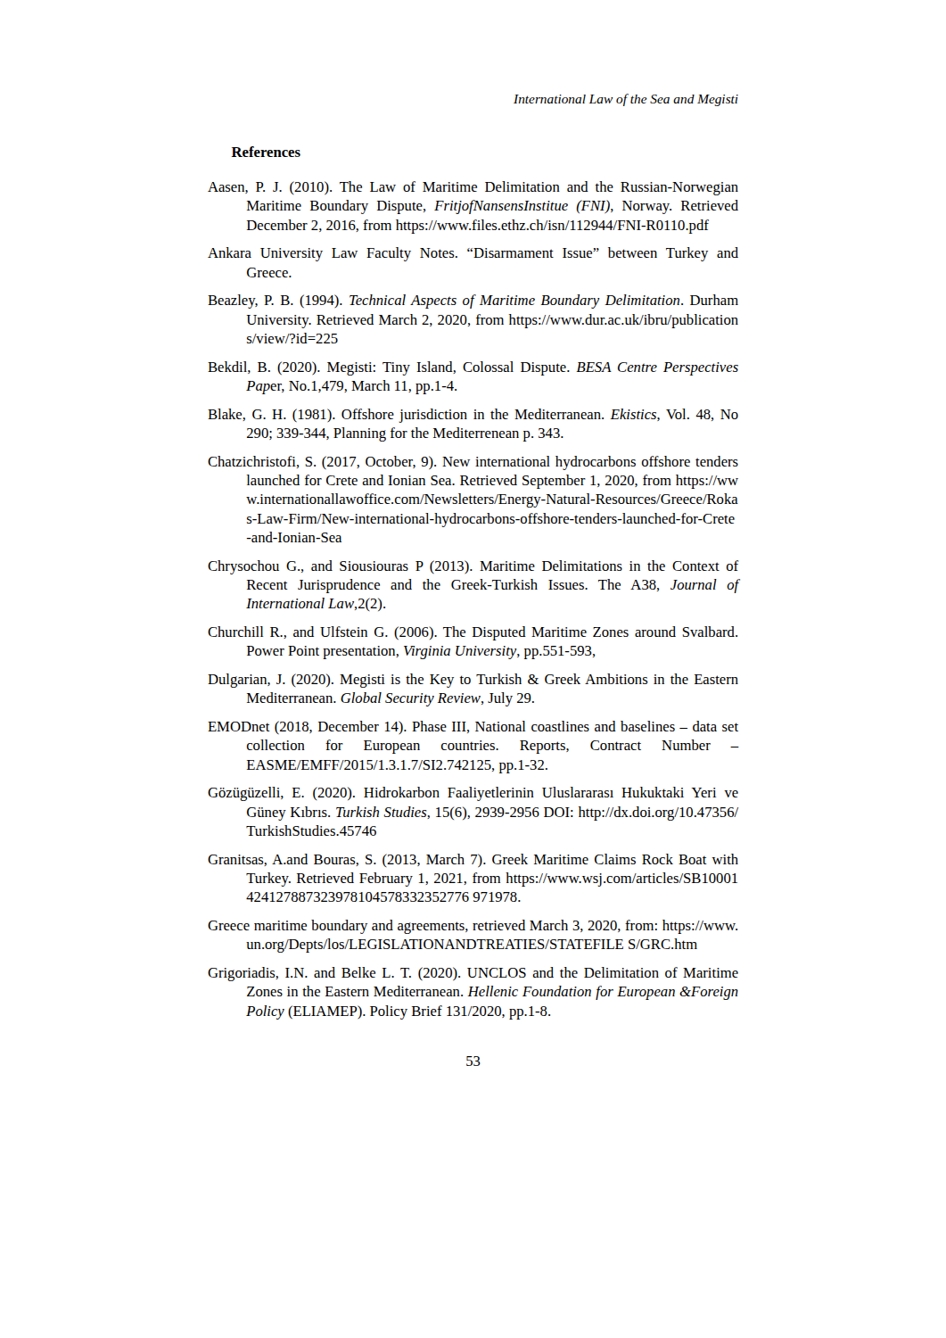International Law of the Sea and Megisti
References
Aasen, P. J. (2010). The Law of Maritime Delimitation and the Russian-Norwegian Maritime Boundary Dispute, FritjofNansensInstitue (FNI), Norway. Retrieved December 2, 2016, from https://www.files.ethz.ch/isn/112944/FNI-R0110.pdf
Ankara University Law Faculty Notes. “Disarmament Issue” between Turkey and Greece.
Beazley, P. B. (1994). Technical Aspects of Maritime Boundary Delimitation. Durham University. Retrieved March 2, 2020, from https://www.dur.ac.uk/ibru/publications/view/?id=225
Bekdil, B. (2020). Megisti: Tiny Island, Colossal Dispute. BESA Centre Perspectives Paper, No.1,479, March 11, pp.1-4.
Blake, G. H. (1981). Offshore jurisdiction in the Mediterranean. Ekistics, Vol. 48, No 290; 339-344, Planning for the Mediterrenean p. 343.
Chatzichristofi, S. (2017, October, 9). New international hydrocarbons offshore tenders launched for Crete and Ionian Sea. Retrieved September 1, 2020, from https://www.internationallawoffice.com/Newsletters/Energy-Natural-Resources/Greece/Rokas-Law-Firm/New-international-hydrocarbons-offshore-tenders-launched-for-Crete-and-Ionian-Sea
Chrysochou G., and Siousiouras P (2013). Maritime Delimitations in the Context of Recent Jurisprudence and the Greek-Turkish Issues. The A38, Journal of International Law,2(2).
Churchill R., and Ulfstein G. (2006). The Disputed Maritime Zones around Svalbard. Power Point presentation, Virginia University, pp.551-593,
Dulgarian, J. (2020). Megisti is the Key to Turkish & Greek Ambitions in the Eastern Mediterranean. Global Security Review, July 29.
EMODnet (2018, December 14). Phase III, National coastlines and baselines – data set collection for European countries. Reports, Contract Number – EASME/EMFF/2015/1.3.1.7/SI2.742125, pp.1-32.
Gözügüzelli, E. (2020). Hidrokarbon Faaliyetlerinin Uluslararası Hukuktaki Yeri ve Güney Kıbrıs. Turkish Studies, 15(6), 2939-2956 DOI: http://dx.doi.org/10.47356/TurkishStudies.45746
Granitsas, A.and Bouras, S. (2013, March 7). Greek Maritime Claims Rock Boat with Turkey. Retrieved February 1, 2021, from https://www.wsj.com/articles/SB10001424127887323978104578332352776 971978.
Greece maritime boundary and agreements, retrieved March 3, 2020, from: https://www.un.org/Depts/los/LEGISLATIONANDTREATIES/STATEFILE S/GRC.htm
Grigoriadis, I.N. and Belke L. T. (2020). UNCLOS and the Delimitation of Maritime Zones in the Eastern Mediterranean. Hellenic Foundation for European &Foreign Policy (ELIAMEP). Policy Brief 131/2020, pp.1-8.
53